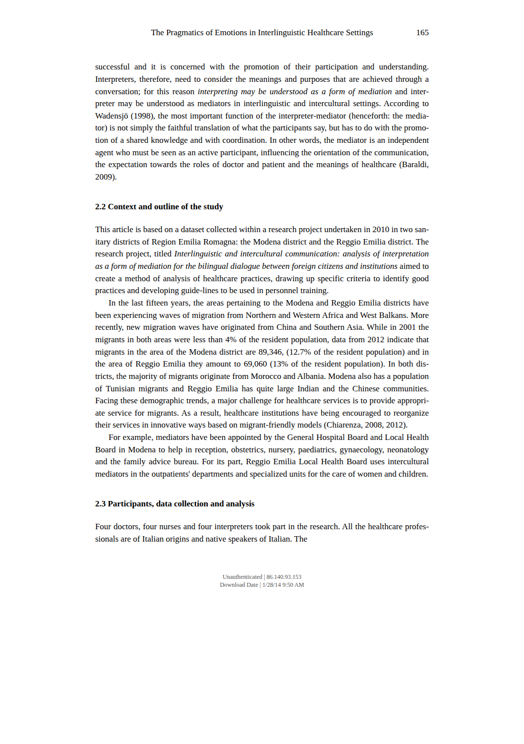The Pragmatics of Emotions in Interlinguistic Healthcare Settings 165
successful and it is concerned with the promotion of their participation and understanding. Interpreters, therefore, need to consider the meanings and purposes that are achieved through a conversation; for this reason interpreting may be understood as a form of mediation and interpreter may be understood as mediators in interlinguistic and intercultural settings. According to Wadensjö (1998), the most important function of the interpreter-mediator (henceforth: the mediator) is not simply the faithful translation of what the participants say, but has to do with the promotion of a shared knowledge and with coordination. In other words, the mediator is an independent agent who must be seen as an active participant, influencing the orientation of the communication, the expectation towards the roles of doctor and patient and the meanings of healthcare (Baraldi, 2009).
2.2 Context and outline of the study
This article is based on a dataset collected within a research project undertaken in 2010 in two sanitary districts of Region Emilia Romagna: the Modena district and the Reggio Emilia district. The research project, titled Interlinguistic and intercultural communication: analysis of interpretation as a form of mediation for the bilingual dialogue between foreign citizens and institutions aimed to create a method of analysis of healthcare practices, drawing up specific criteria to identify good practices and developing guide-lines to be used in personnel training.
In the last fifteen years, the areas pertaining to the Modena and Reggio Emilia districts have been experiencing waves of migration from Northern and Western Africa and West Balkans. More recently, new migration waves have originated from China and Southern Asia. While in 2001 the migrants in both areas were less than 4% of the resident population, data from 2012 indicate that migrants in the area of the Modena district are 89,346, (12.7% of the resident population) and in the area of Reggio Emilia they amount to 69,060 (13% of the resident population). In both districts, the majority of migrants originate from Morocco and Albania. Modena also has a population of Tunisian migrants and Reggio Emilia has quite large Indian and the Chinese communities. Facing these demographic trends, a major challenge for healthcare services is to provide appropriate service for migrants. As a result, healthcare institutions have being encouraged to reorganize their services in innovative ways based on migrant-friendly models (Chiarenza, 2008, 2012).
For example, mediators have been appointed by the General Hospital Board and Local Health Board in Modena to help in reception, obstetrics, nursery, paediatrics, gynaecology, neonatology and the family advice bureau. For its part, Reggio Emilia Local Health Board uses intercultural mediators in the outpatients' departments and specialized units for the care of women and children.
2.3 Participants, data collection and analysis
Four doctors, four nurses and four interpreters took part in the research. All the healthcare professionals are of Italian origins and native speakers of Italian. The
Unauthenticated | 86.140.93.153
Download Date | 1/28/14 9:50 AM